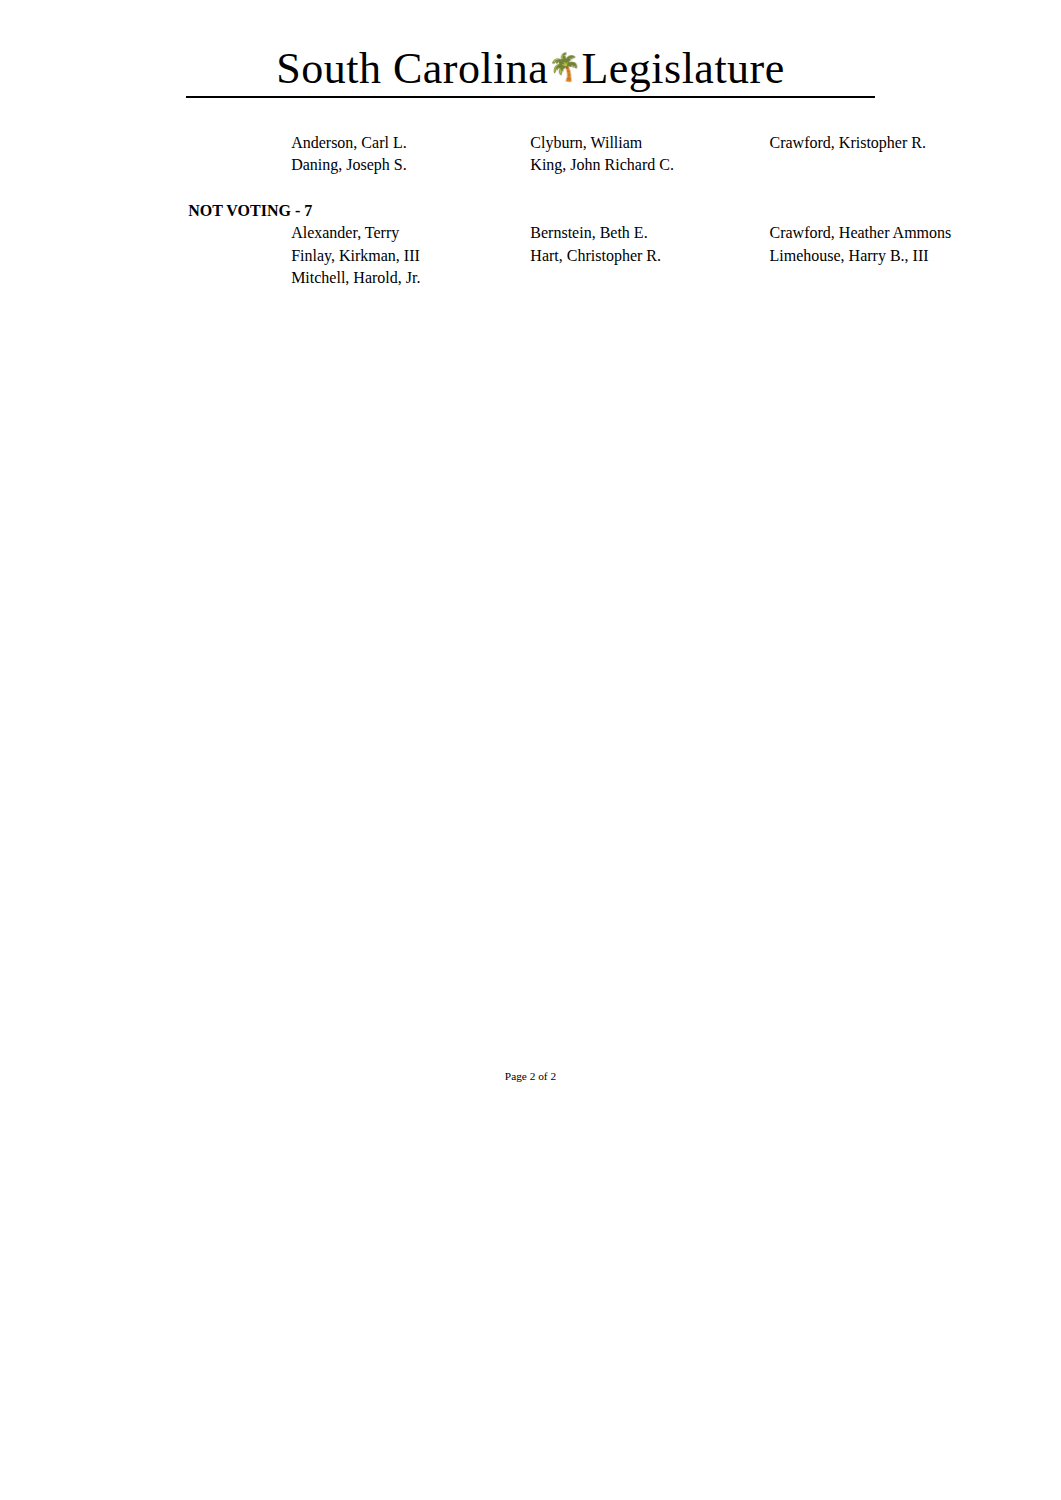South Carolina🌴Legislature
| | Anderson, Carl L. | Clyburn, William | Crawford, Kristopher R. |
| | Daning, Joseph S. | King, John Richard C. | |
NOT VOTING - 7
| | Alexander, Terry | Bernstein, Beth E. | Crawford, Heather Ammons |
| | Finlay, Kirkman, III | Hart, Christopher R. | Limehouse, Harry B., III |
| | Mitchell, Harold, Jr. | | |
Page 2 of 2